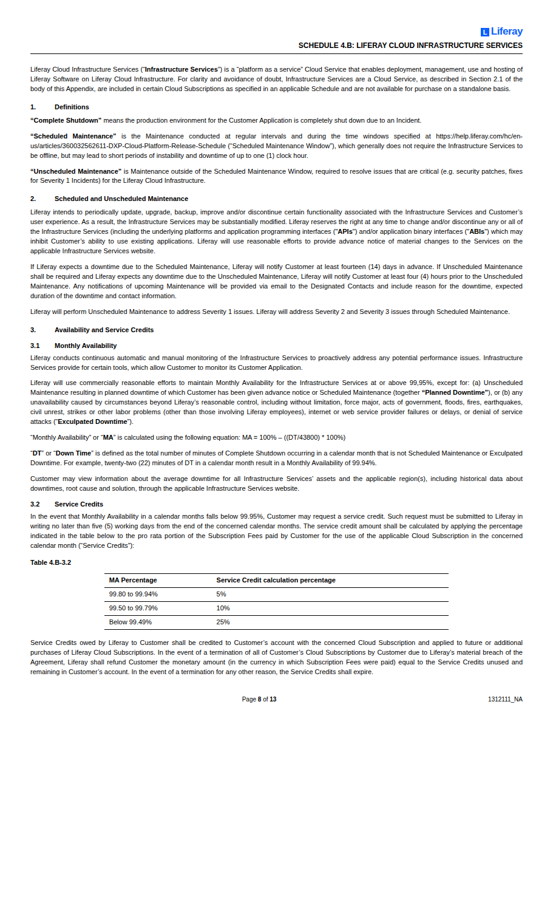LLiferay
SCHEDULE 4.B: LIFERAY CLOUD INFRASTRUCTURE SERVICES
Liferay Cloud Infrastructure Services (“Infrastructure Services”) is a “platform as a service” Cloud Service that enables deployment, management, use and hosting of Liferay Software on Liferay Cloud Infrastructure. For clarity and avoidance of doubt, Infrastructure Services are a Cloud Service, as described in Section 2.1 of the body of this Appendix, are included in certain Cloud Subscriptions as specified in an applicable Schedule and are not available for purchase on a standalone basis.
1. Definitions
“Complete Shutdown” means the production environment for the Customer Application is completely shut down due to an Incident.
“Scheduled Maintenance” is the Maintenance conducted at regular intervals and during the time windows specified at https://help.liferay.com/hc/en-us/articles/360032562611-DXP-Cloud-Platform-Release-Schedule (“Scheduled Maintenance Window”), which generally does not require the Infrastructure Services to be offline, but may lead to short periods of instability and downtime of up to one (1) clock hour.
“Unscheduled Maintenance” is Maintenance outside of the Scheduled Maintenance Window, required to resolve issues that are critical (e.g. security patches, fixes for Severity 1 Incidents) for the Liferay Cloud Infrastructure.
2. Scheduled and Unscheduled Maintenance
Liferay intends to periodically update, upgrade, backup, improve and/or discontinue certain functionality associated with the Infrastructure Services and Customer’s user experience. As a result, the Infrastructure Services may be substantially modified. Liferay reserves the right at any time to change and/or discontinue any or all of the Infrastructure Services (including the underlying platforms and application programming interfaces ("APIs") and/or application binary interfaces ("ABIs") which may inhibit Customer’s ability to use existing applications. Liferay will use reasonable efforts to provide advance notice of material changes to the Services on the applicable Infrastructure Services website.
If Liferay expects a downtime due to the Scheduled Maintenance, Liferay will notify Customer at least fourteen (14) days in advance. If Unscheduled Maintenance shall be required and Liferay expects any downtime due to the Unscheduled Maintenance, Liferay will notify Customer at least four (4) hours prior to the Unscheduled Maintenance. Any notifications of upcoming Maintenance will be provided via email to the Designated Contacts and include reason for the downtime, expected duration of the downtime and contact information.
Liferay will perform Unscheduled Maintenance to address Severity 1 issues. Liferay will address Severity 2 and Severity 3 issues through Scheduled Maintenance.
3. Availability and Service Credits
3.1 Monthly Availability
Liferay conducts continuous automatic and manual monitoring of the Infrastructure Services to proactively address any potential performance issues. Infrastructure Services provide for certain tools, which allow Customer to monitor its Customer Application.
Liferay will use commercially reasonable efforts to maintain Monthly Availability for the Infrastructure Services at or above 99,95%, except for: (a) Unscheduled Maintenance resulting in planned downtime of which Customer has been given advance notice or Scheduled Maintenance (together “Planned Downtime”), or (b) any unavailability caused by circumstances beyond Liferay’s reasonable control, including without limitation, force major, acts of government, floods, fires, earthquakes, civil unrest, strikes or other labor problems (other than those involving Liferay employees), internet or web service provider failures or delays, or denial of service attacks (“Exculpated Downtime”).
“Monthly Availability” or “MA” is calculated using the following equation: MA = 100% – ((DT/43800) * 100%)
“DT” or “Down Time” is defined as the total number of minutes of Complete Shutdown occurring in a calendar month that is not Scheduled Maintenance or Exculpated Downtime. For example, twenty-two (22) minutes of DT in a calendar month result in a Monthly Availability of 99.94%.
Customer may view information about the average downtime for all Infrastructure Services’ assets and the applicable region(s), including historical data about downtimes, root cause and solution, through the applicable Infrastructure Services website.
3.2 Service Credits
In the event that Monthly Availability in a calendar months falls below 99.95%, Customer may request a service credit. Such request must be submitted to Liferay in writing no later than five (5) working days from the end of the concerned calendar months. The service credit amount shall be calculated by applying the percentage indicated in the table below to the pro rata portion of the Subscription Fees paid by Customer for the use of the applicable Cloud Subscription in the concerned calendar month (“Service Credits”):
Table 4.B-3.2
| MA Percentage | Service Credit calculation percentage |
| --- | --- |
| 99.80 to 99.94% | 5% |
| 99.50 to 99.79% | 10% |
| Below 99.49% | 25% |
Service Credits owed by Liferay to Customer shall be credited to Customer’s account with the concerned Cloud Subscription and applied to future or additional purchases of Liferay Cloud Subscriptions. In the event of a termination of all of Customer’s Cloud Subscriptions by Customer due to Liferay’s material breach of the Agreement, Liferay shall refund Customer the monetary amount (in the currency in which Subscription Fees were paid) equal to the Service Credits unused and remaining in Customer’s account. In the event of a termination for any other reason, the Service Credits shall expire.
Page 8 of 13
1312111_NA